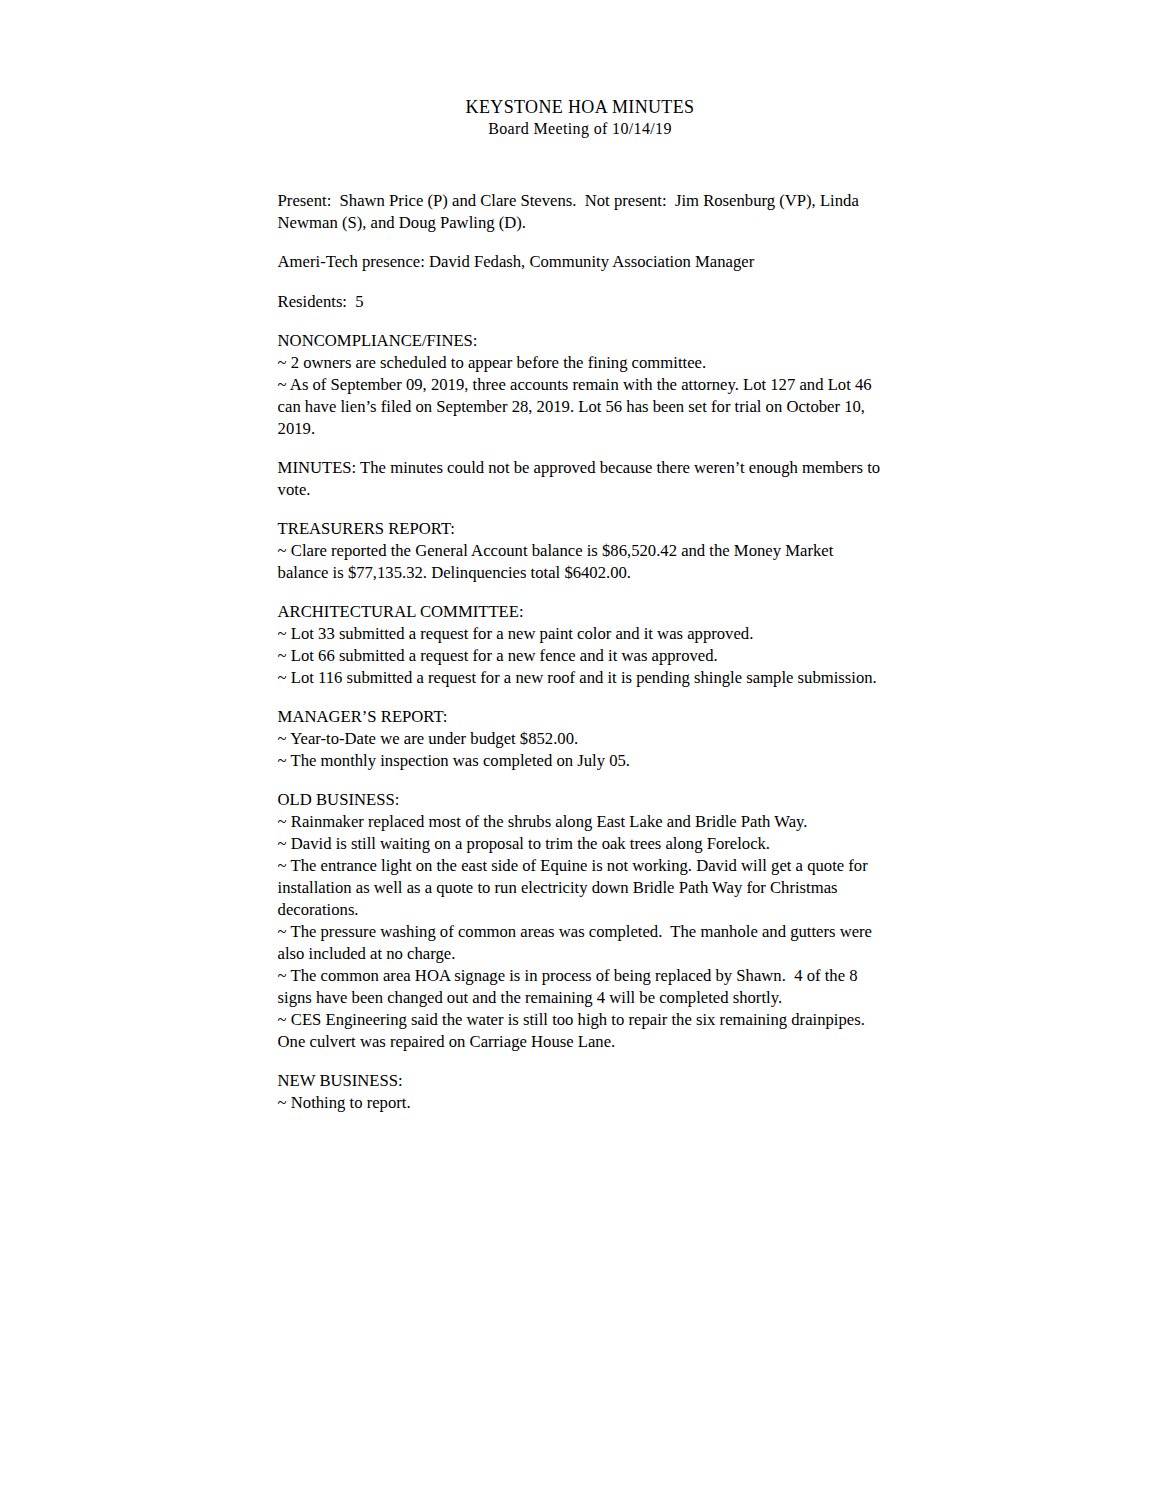KEYSTONE HOA MINUTES Board Meeting of 10/14/19
Present: Shawn Price (P) and Clare Stevens. Not present: Jim Rosenburg (VP), Linda Newman (S), and Doug Pawling (D).
Ameri-Tech presence: David Fedash, Community Association Manager
Residents: 5
NONCOMPLIANCE/FINES:
~ 2 owners are scheduled to appear before the fining committee.
~ As of September 09, 2019, three accounts remain with the attorney. Lot 127 and Lot 46 can have lien’s filed on September 28, 2019. Lot 56 has been set for trial on October 10, 2019.
MINUTES: The minutes could not be approved because there weren’t enough members to vote.
TREASURERS REPORT:
~ Clare reported the General Account balance is $86,520.42 and the Money Market balance is $77,135.32. Delinquencies total $6402.00.
ARCHITECTURAL COMMITTEE:
~ Lot 33 submitted a request for a new paint color and it was approved.
~ Lot 66 submitted a request for a new fence and it was approved.
~ Lot 116 submitted a request for a new roof and it is pending shingle sample submission.
MANAGER’S REPORT:
~ Year-to-Date we are under budget $852.00.
~ The monthly inspection was completed on July 05.
OLD BUSINESS:
~ Rainmaker replaced most of the shrubs along East Lake and Bridle Path Way.
~ David is still waiting on a proposal to trim the oak trees along Forelock.
~ The entrance light on the east side of Equine is not working. David will get a quote for installation as well as a quote to run electricity down Bridle Path Way for Christmas decorations.
~ The pressure washing of common areas was completed. The manhole and gutters were also included at no charge.
~ The common area HOA signage is in process of being replaced by Shawn. 4 of the 8 signs have been changed out and the remaining 4 will be completed shortly.
~ CES Engineering said the water is still too high to repair the six remaining drainpipes. One culvert was repaired on Carriage House Lane.
NEW BUSINESS:
~ Nothing to report.